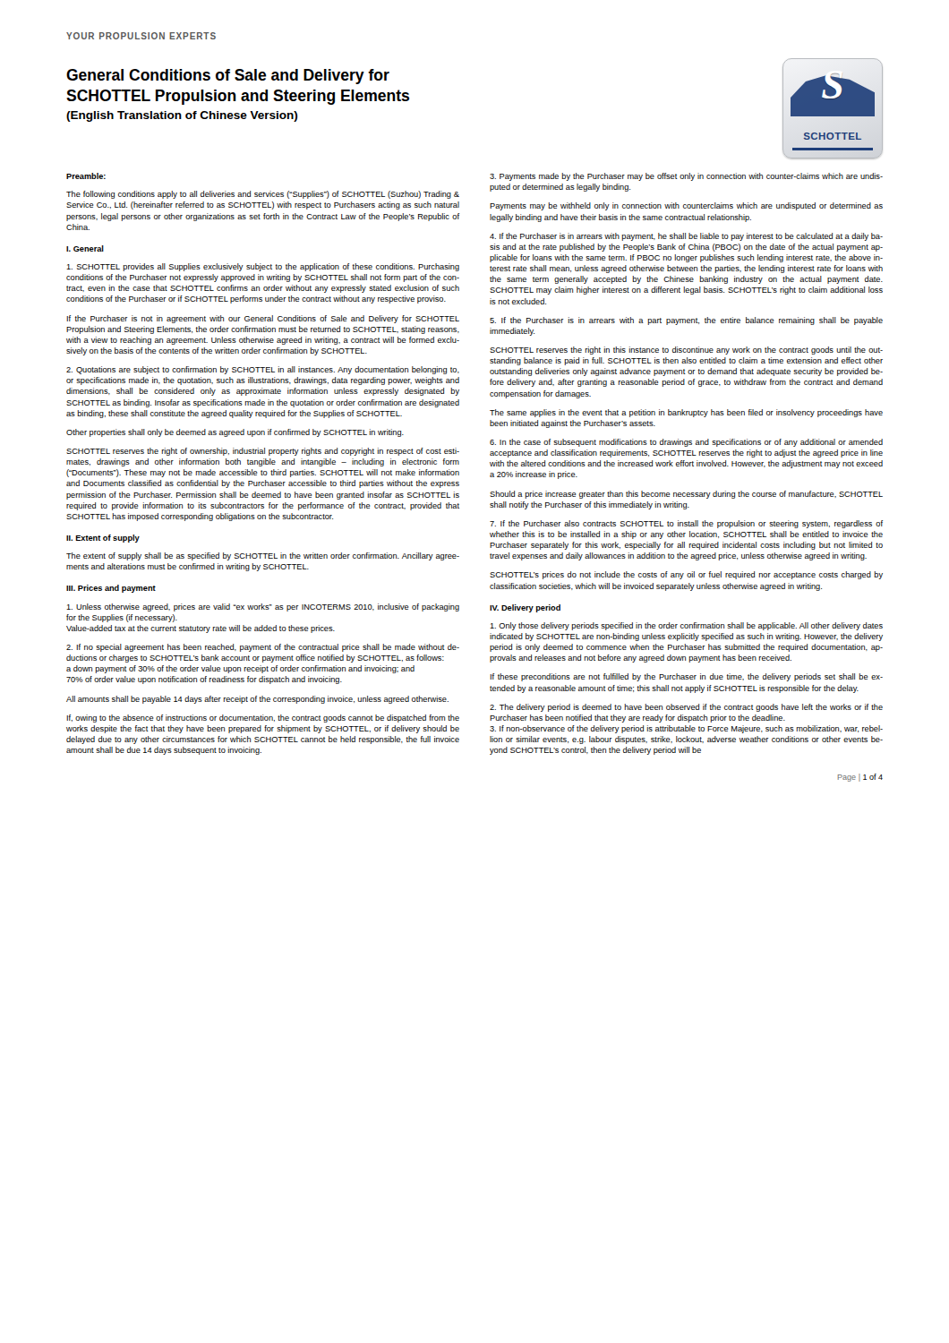YOUR PROPULSION EXPERTS
General Conditions of Sale and Delivery for
SCHOTTEL Propulsion and Steering Elements
(English Translation of Chinese Version)
S
SCHOTTEL
Preamble:
The following conditions apply to all deliveries and services (“Supplies”) of SCHOTTEL (Suzhou) Trading & Service Co., Ltd. (hereinafter referred to as SCHOTTEL) with respect to Purchasers acting as such natural persons, legal persons or other organizations as set forth in the Contract Law of the People’s Republic of China.
I. General
1. SCHOTTEL provides all Supplies exclusively subject to the application of these conditions. Purchasing conditions of the Purchaser not expressly approved in writing by SCHOTTEL shall not form part of the contract, even in the case that SCHOTTEL confirms an order without any expressly stated exclusion of such conditions of the Purchaser or if SCHOTTEL performs under the contract without any respective proviso.
If the Purchaser is not in agreement with our General Conditions of Sale and Delivery for SCHOTTEL Propulsion and Steering Elements, the order confirmation must be returned to SCHOTTEL, stating reasons, with a view to reaching an agreement. Unless otherwise agreed in writing, a contract will be formed exclusively on the basis of the contents of the written order confirmation by SCHOTTEL.
2. Quotations are subject to confirmation by SCHOTTEL in all instances. Any documentation belonging to, or specifications made in, the quotation, such as illustrations, drawings, data regarding power, weights and dimensions, shall be considered only as approximate information unless expressly designated by SCHOTTEL as binding. Insofar as specifications made in the quotation or order confirmation are designated as binding, these shall constitute the agreed quality required for the Supplies of SCHOTTEL.
Other properties shall only be deemed as agreed upon if confirmed by SCHOTTEL in writing.
SCHOTTEL reserves the right of ownership, industrial property rights and copyright in respect of cost estimates, drawings and other information both tangible and intangible – including in electronic form (“Documents”). These may not be made accessible to third parties. SCHOTTEL will not make information and Documents classified as confidential by the Purchaser accessible to third parties without the express permission of the Purchaser. Permission shall be deemed to have been granted insofar as SCHOTTEL is required to provide information to its subcontractors for the performance of the contract, provided that SCHOTTEL has imposed corresponding obligations on the subcontractor.
II. Extent of supply
The extent of supply shall be as specified by SCHOTTEL in the written order confirmation. Ancillary agreements and alterations must be confirmed in writing by SCHOTTEL.
III. Prices and payment
1. Unless otherwise agreed, prices are valid “ex works” as per INCOTERMS 2010, inclusive of packaging for the Supplies (if necessary).
Value-added tax at the current statutory rate will be added to these prices.
2. If no special agreement has been reached, payment of the contractual price shall be made without deductions or charges to SCHOTTEL’s bank account or payment office notified by SCHOTTEL, as follows:
a down payment of 30% of the order value upon receipt of order confirmation and invoicing; and
70% of order value upon notification of readiness for dispatch and invoicing.
All amounts shall be payable 14 days after receipt of the corresponding invoice, unless agreed otherwise.
If, owing to the absence of instructions or documentation, the contract goods cannot be dispatched from the works despite the fact that they have been prepared for shipment by SCHOTTEL, or if delivery should be delayed due to any other circumstances for which SCHOTTEL cannot be held responsible, the full invoice amount shall be due 14 days subsequent to invoicing.
3. Payments made by the Purchaser may be offset only in connection with counter-claims which are undisputed or determined as legally binding.
Payments may be withheld only in connection with counterclaims which are undisputed or determined as legally binding and have their basis in the same contractual relationship.
4. If the Purchaser is in arrears with payment, he shall be liable to pay interest to be calculated at a daily basis and at the rate published by the People’s Bank of China (PBOC) on the date of the actual payment applicable for loans with the same term. If PBOC no longer publishes such lending interest rate, the above interest rate shall mean, unless agreed otherwise between the parties, the lending interest rate for loans with the same term generally accepted by the Chinese banking industry on the actual payment date. SCHOTTEL may claim higher interest on a different legal basis. SCHOTTEL’s right to claim additional loss is not excluded.
5. If the Purchaser is in arrears with a part payment, the entire balance remaining shall be payable immediately.
SCHOTTEL reserves the right in this instance to discontinue any work on the contract goods until the outstanding balance is paid in full. SCHOTTEL is then also entitled to claim a time extension and effect other outstanding deliveries only against advance payment or to demand that adequate security be provided before delivery and, after granting a reasonable period of grace, to withdraw from the contract and demand compensation for damages.
The same applies in the event that a petition in bankruptcy has been filed or insolvency proceedings have been initiated against the Purchaser’s assets.
6. In the case of subsequent modifications to drawings and specifications or of any additional or amended acceptance and classification requirements, SCHOTTEL reserves the right to adjust the agreed price in line with the altered conditions and the increased work effort involved. However, the adjustment may not exceed a 20% increase in price.
Should a price increase greater than this become necessary during the course of manufacture, SCHOTTEL shall notify the Purchaser of this immediately in writing.
7. If the Purchaser also contracts SCHOTTEL to install the propulsion or steering system, regardless of whether this is to be installed in a ship or any other location, SCHOTTEL shall be entitled to invoice the Purchaser separately for this work, especially for all required incidental costs including but not limited to travel expenses and daily allowances in addition to the agreed price, unless otherwise agreed in writing.
SCHOTTEL’s prices do not include the costs of any oil or fuel required nor acceptance costs charged by classification societies, which will be invoiced separately unless otherwise agreed in writing.
IV. Delivery period
1. Only those delivery periods specified in the order confirmation shall be applicable. All other delivery dates indicated by SCHOTTEL are non-binding unless explicitly specified as such in writing. However, the delivery period is only deemed to commence when the Purchaser has submitted the required documentation, approvals and releases and not before any agreed down payment has been received.
If these preconditions are not fulfilled by the Purchaser in due time, the delivery periods set shall be extended by a reasonable amount of time; this shall not apply if SCHOTTEL is responsible for the delay.
2. The delivery period is deemed to have been observed if the contract goods have left the works or if the Purchaser has been notified that they are ready for dispatch prior to the deadline.
3. If non-observance of the delivery period is attributable to Force Majeure, such as mobilization, war, rebellion or similar events, e.g. labour disputes, strike, lockout, adverse weather conditions or other events beyond SCHOTTEL’s control, then the delivery period will be
Page | 1 of 4